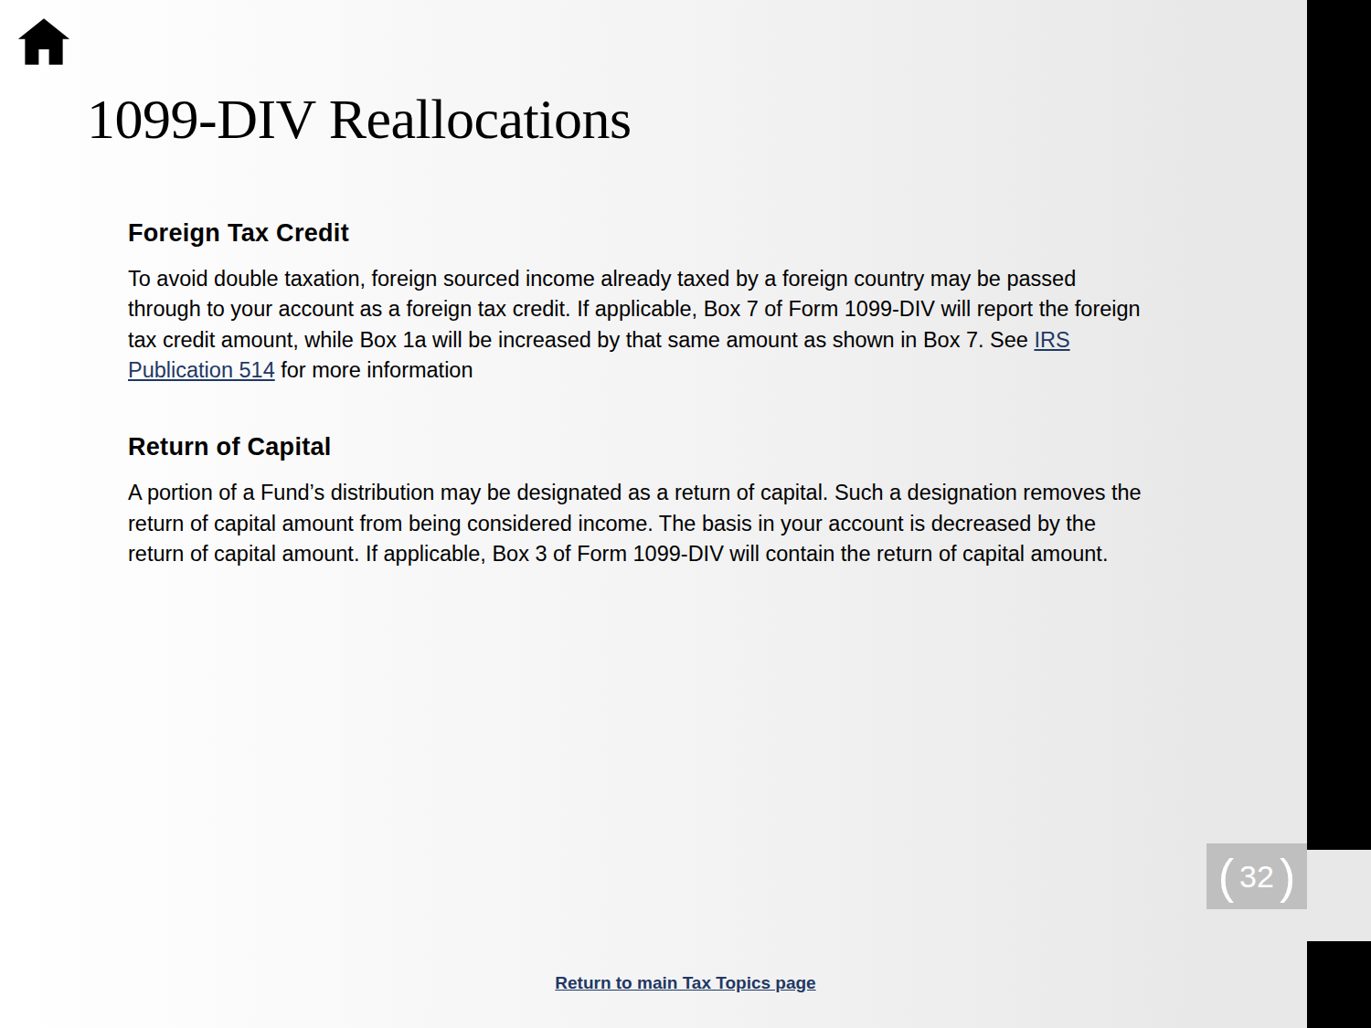1099-DIV Reallocations
Foreign Tax Credit
To avoid double taxation, foreign sourced income already taxed by a foreign country may be passed through to your account as a foreign tax credit. If applicable, Box 7 of Form 1099-DIV will report the foreign tax credit amount, while Box 1a will be increased by that same amount as shown in Box 7. See IRS Publication 514 for more information
Return of Capital
A portion of a Fund’s distribution may be designated as a return of capital. Such a designation removes the return of capital amount from being considered income. The basis in your account is decreased by the return of capital amount. If applicable, Box 3 of Form 1099-DIV will contain the return of capital amount.
(32)
Return to main Tax Topics page